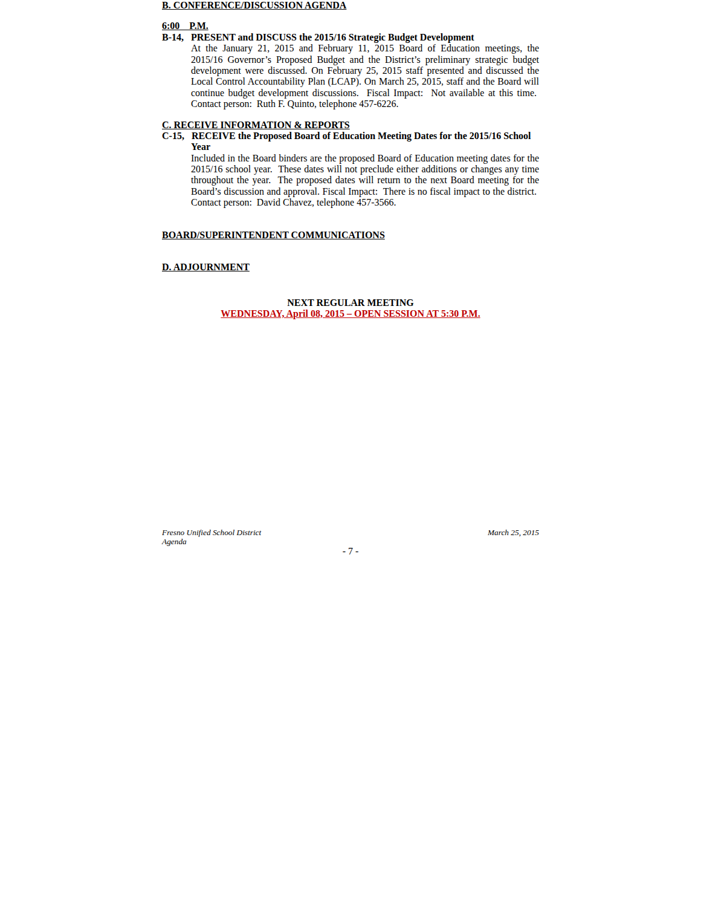B. CONFERENCE/DISCUSSION AGENDA
6:00 P.M.
B-14, PRESENT and DISCUSS the 2015/16 Strategic Budget Development
At the January 21, 2015 and February 11, 2015 Board of Education meetings, the 2015/16 Governor’s Proposed Budget and the District’s preliminary strategic budget development were discussed. On February 25, 2015 staff presented and discussed the Local Control Accountability Plan (LCAP). On March 25, 2015, staff and the Board will continue budget development discussions. Fiscal Impact: Not available at this time. Contact person: Ruth F. Quinto, telephone 457-6226.
C. RECEIVE INFORMATION & REPORTS
C-15, RECEIVE the Proposed Board of Education Meeting Dates for the 2015/16 School Year
Included in the Board binders are the proposed Board of Education meeting dates for the 2015/16 school year. These dates will not preclude either additions or changes any time throughout the year. The proposed dates will return to the next Board meeting for the Board’s discussion and approval. Fiscal Impact: There is no fiscal impact to the district. Contact person: David Chavez, telephone 457-3566.
BOARD/SUPERINTENDENT COMMUNICATIONS
D. ADJOURNMENT
NEXT REGULAR MEETING
WEDNESDAY, April 08, 2015 – OPEN SESSION AT 5:30 P.M.
Fresno Unified School District March 25, 2015
Agenda
- 7 -